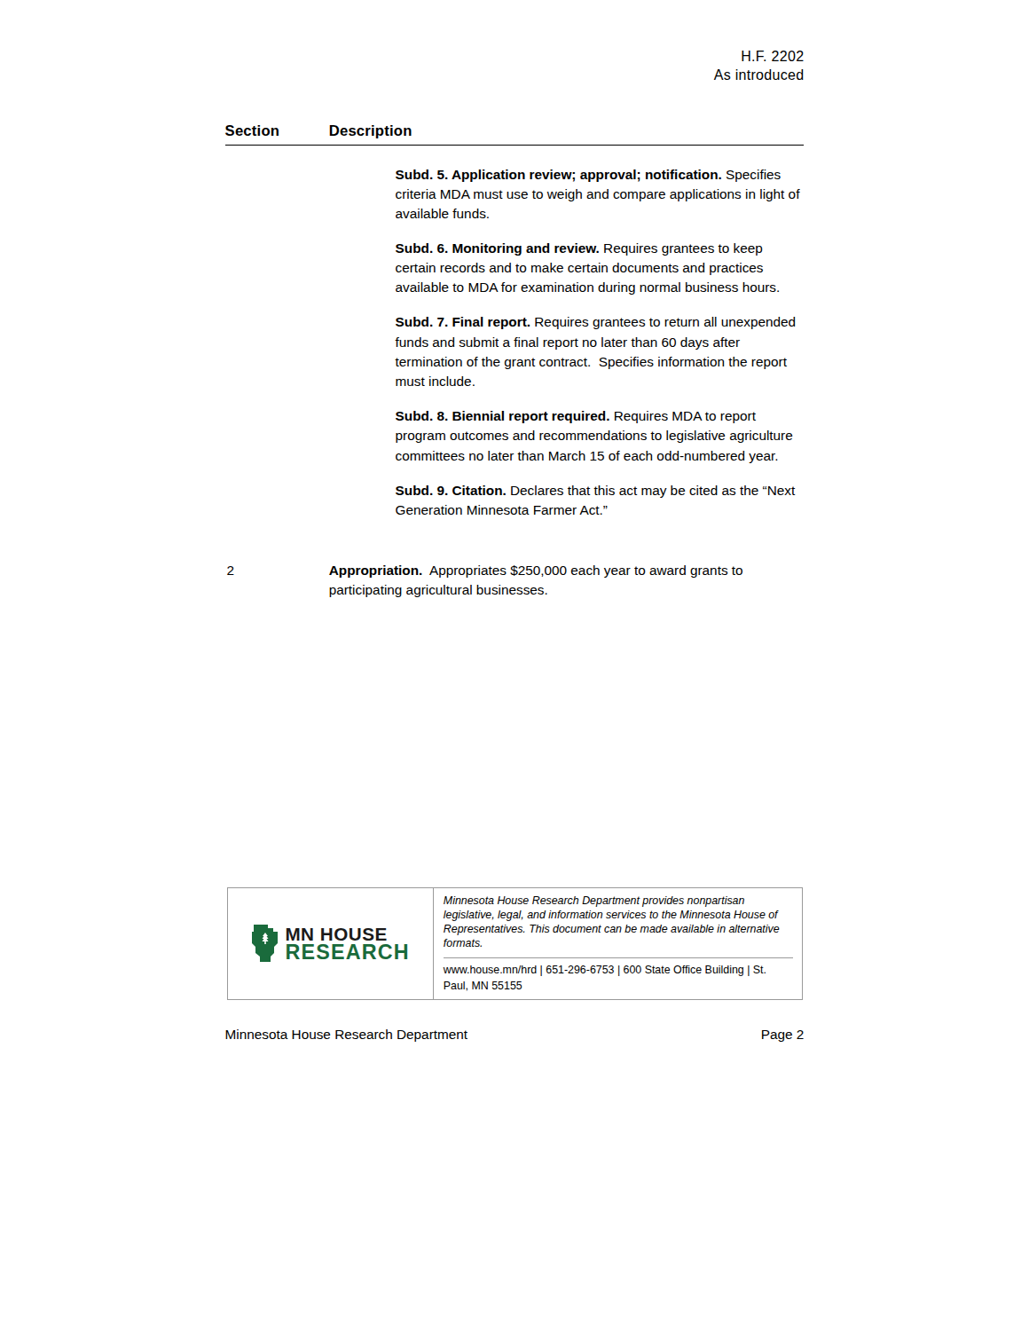H.F. 2202
As introduced
Section
Description
Subd. 5. Application review; approval; notification. Specifies criteria MDA must use to weigh and compare applications in light of available funds.
Subd. 6. Monitoring and review. Requires grantees to keep certain records and to make certain documents and practices available to MDA for examination during normal business hours.
Subd. 7. Final report. Requires grantees to return all unexpended funds and submit a final report no later than 60 days after termination of the grant contract. Specifies information the report must include.
Subd. 8. Biennial report required. Requires MDA to report program outcomes and recommendations to legislative agriculture committees no later than March 15 of each odd-numbered year.
Subd. 9. Citation. Declares that this act may be cited as the “Next Generation Minnesota Farmer Act.”
2
Appropriation. Appropriates $250,000 each year to award grants to participating agricultural businesses.
MN HOUSE RESEARCH
Minnesota House Research Department provides nonpartisan legislative, legal, and information services to the Minnesota House of Representatives. This document can be made available in alternative formats.
www.house.mn/hrd | 651-296-6753 | 600 State Office Building | St. Paul, MN 55155
Minnesota House Research Department
Page 2